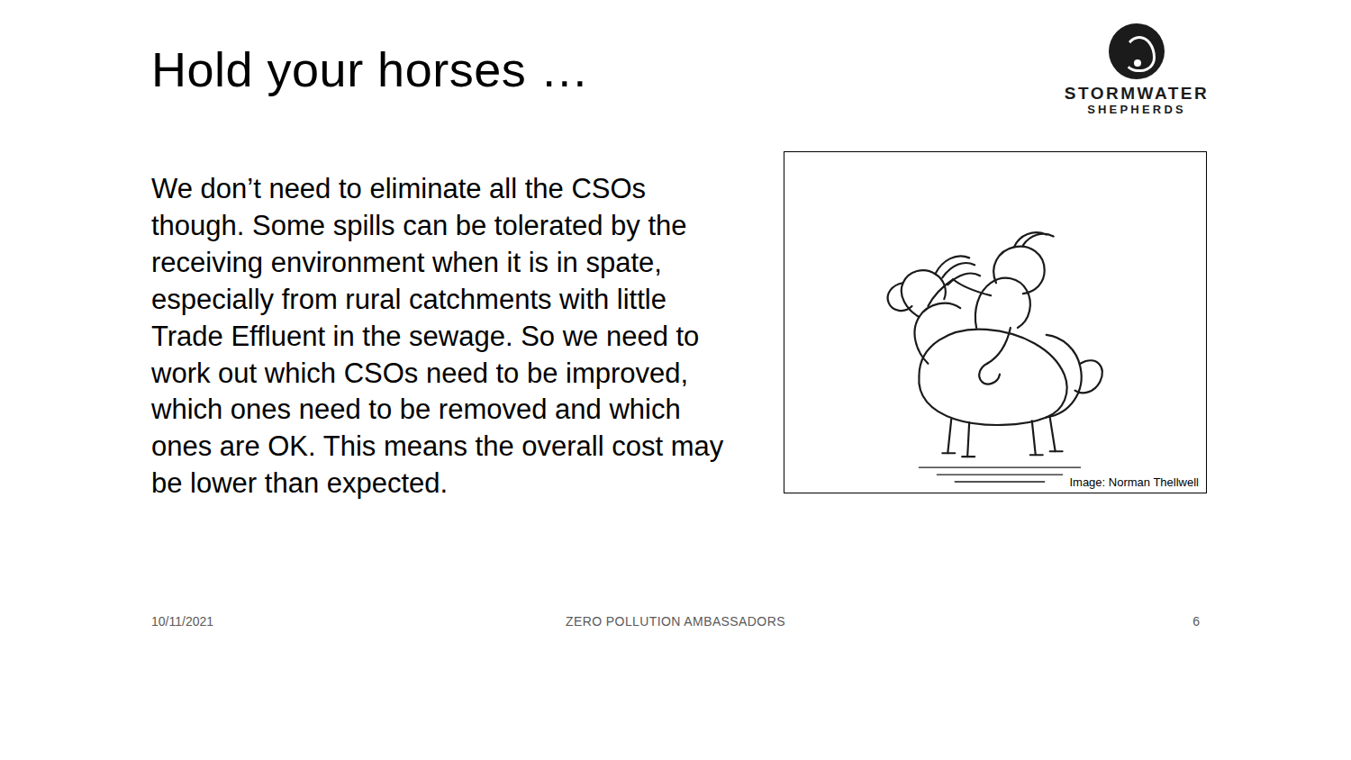Hold your horses …
STORMWATER
SHEPHERDS
We don’t need to eliminate all the CSOs though. Some spills can be tolerated by the receiving environment when it is in spate, especially from rural catchments with little Trade Effluent in the sewage. So we need to work out which CSOs need to be improved, which ones need to be removed and which ones are OK. This means the overall cost may be lower than expected.
Image: Norman Thellwell
10/11/2021
ZERO POLLUTION AMBASSADORS
6